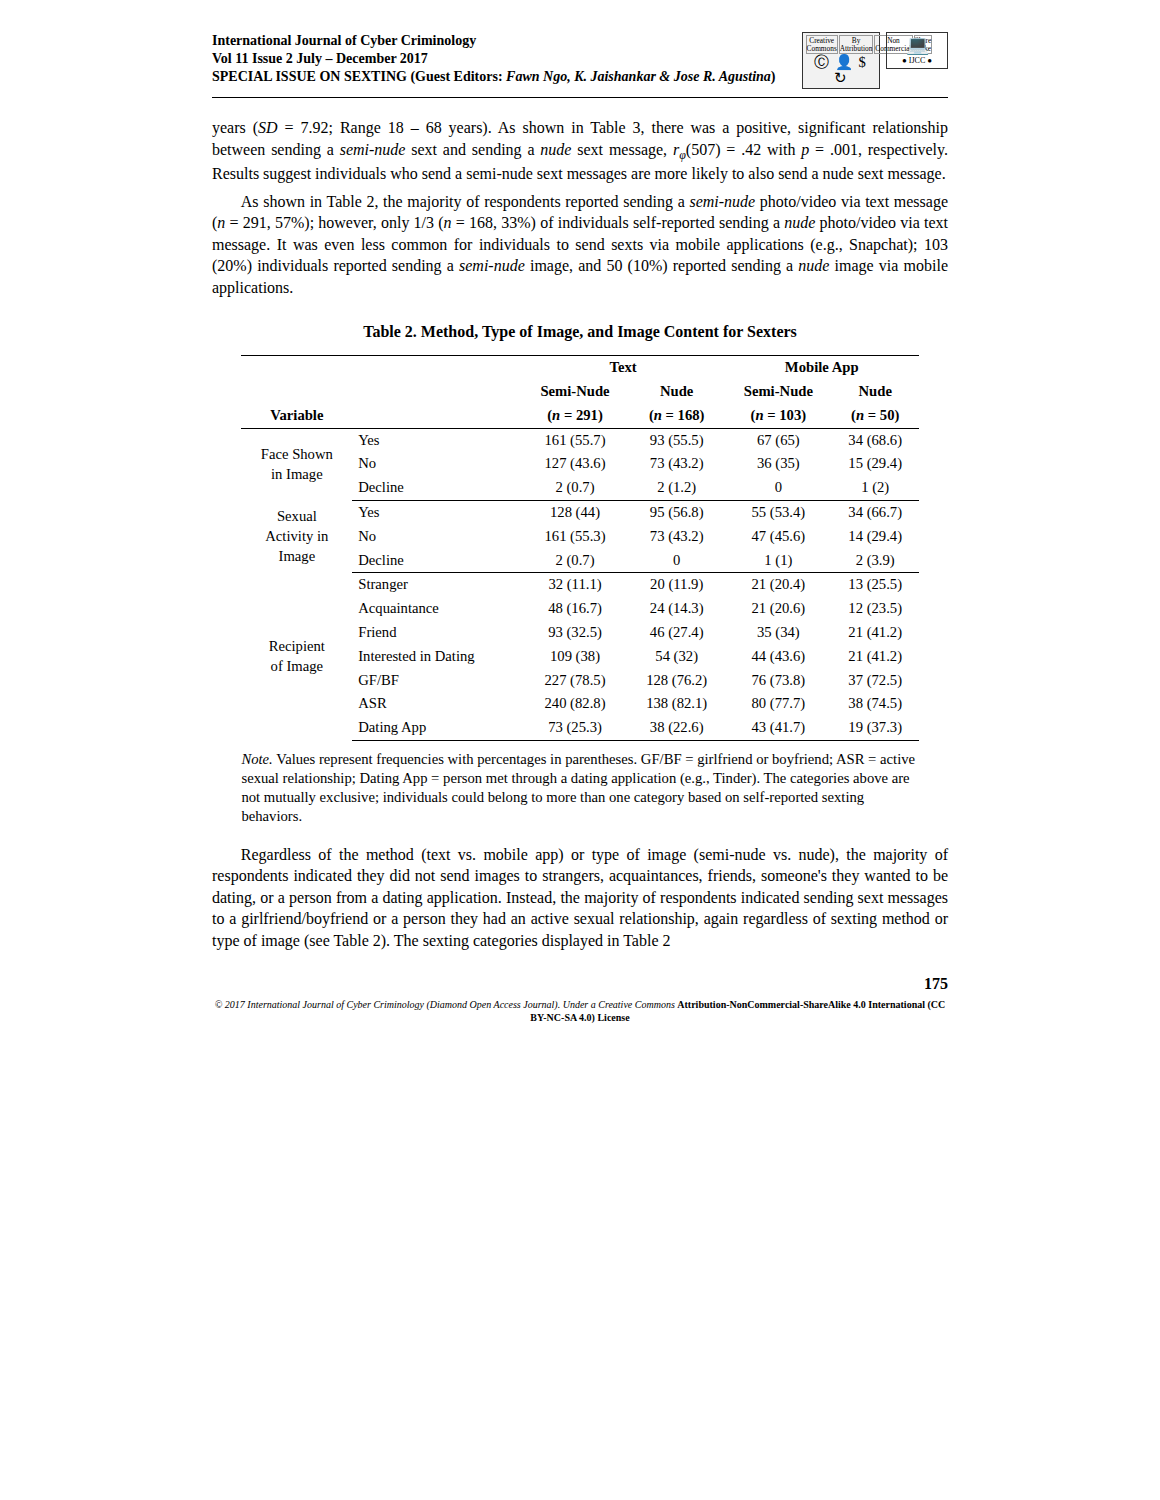International Journal of Cyber Criminology
Vol 11 Issue 2 July – December 2017
SPECIAL ISSUE ON SEXTING (Guest Editors: Fawn Ngo, K. Jaishankar & Jose R. Agustina)
Creative Commons
By Attribution
Non Commercial
Share Alike
Ⓒ 👤 $ ↻
💻
● IJCC ●
years (SD = 7.92; Range 18 – 68 years). As shown in Table 3, there was a positive, significant relationship between sending a semi-nude sext and sending a nude sext message, rφ(507) = .42 with p = .001, respectively. Results suggest individuals who send a semi-nude sext messages are more likely to also send a nude sext message.
As shown in Table 2, the majority of respondents reported sending a semi-nude photo/video via text message (n = 291, 57%); however, only 1/3 (n = 168, 33%) of individuals self-reported sending a nude photo/video via text message. It was even less common for individuals to send sexts via mobile applications (e.g., Snapchat); 103 (20%) individuals reported sending a semi-nude image, and 50 (10%) reported sending a nude image via mobile applications.
Table 2. Method, Type of Image, and Image Content for Sexters
| | | Text | Mobile App |
| --- | --- | --- | --- |
| | | Semi-Nude | Nude | Semi-Nude | Nude |
| Variable | | ( n = 291) | ( n = 168) | ( n = 103) | ( n = 50) |
| Face Shown in Image | Yes | 161 (55.7) | 93 (55.5) | 67 (65) | 34 (68.6) |
| No | 127 (43.6) | 73 (43.2) | 36 (35) | 15 (29.4) |
| Decline | 2 (0.7) | 2 (1.2) | 0 | 1 (2) |
| Sexual Activity in Image | Yes | 128 (44) | 95 (56.8) | 55 (53.4) | 34 (66.7) |
| No | 161 (55.3) | 73 (43.2) | 47 (45.6) | 14 (29.4) |
| Decline | 2 (0.7) | 0 | 1 (1) | 2 (3.9) |
| Recipient of Image | Stranger | 32 (11.1) | 20 (11.9) | 21 (20.4) | 13 (25.5) |
| Acquaintance | 48 (16.7) | 24 (14.3) | 21 (20.6) | 12 (23.5) |
| Friend | 93 (32.5) | 46 (27.4) | 35 (34) | 21 (41.2) |
| Interested in Dating | 109 (38) | 54 (32) | 44 (43.6) | 21 (41.2) |
| GF/BF | 227 (78.5) | 128 (76.2) | 76 (73.8) | 37 (72.5) |
| ASR | 240 (82.8) | 138 (82.1) | 80 (77.7) | 38 (74.5) |
| Dating App | 73 (25.3) | 38 (22.6) | 43 (41.7) | 19 (37.3) |
Note. Values represent frequencies with percentages in parentheses. GF/BF = girlfriend or boyfriend; ASR = active sexual relationship; Dating App = person met through a dating application (e.g., Tinder). The categories above are not mutually exclusive; individuals could belong to more than one category based on self-reported sexting behaviors.
Regardless of the method (text vs. mobile app) or type of image (semi-nude vs. nude), the majority of respondents indicated they did not send images to strangers, acquaintances, friends, someone's they wanted to be dating, or a person from a dating application. Instead, the majority of respondents indicated sending sext messages to a girlfriend/boyfriend or a person they had an active sexual relationship, again regardless of sexting method or type of image (see Table 2). The sexting categories displayed in Table 2
175
© 2017 International Journal of Cyber Criminology (Diamond Open Access Journal). Under a Creative Commons Attribution-NonCommercial-ShareAlike 4.0 International (CC BY-NC-SA 4.0) License